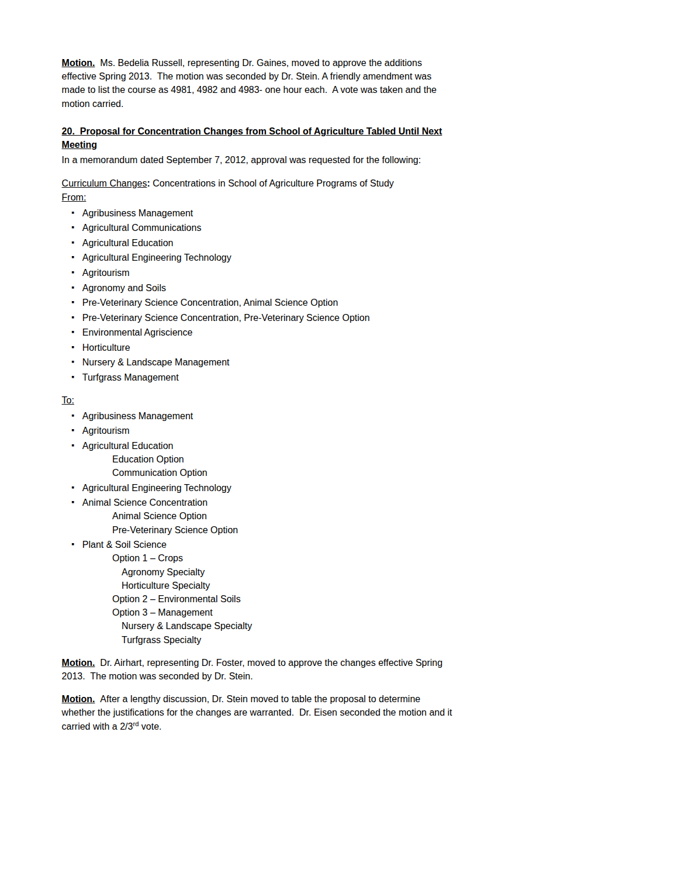Motion. Ms. Bedelia Russell, representing Dr. Gaines, moved to approve the additions effective Spring 2013. The motion was seconded by Dr. Stein. A friendly amendment was made to list the course as 4981, 4982 and 4983- one hour each. A vote was taken and the motion carried.
20. Proposal for Concentration Changes from School of Agriculture Tabled Until Next Meeting
In a memorandum dated September 7, 2012, approval was requested for the following:
Curriculum Changes: Concentrations in School of Agriculture Programs of Study
From:
Agribusiness Management
Agricultural Communications
Agricultural Education
Agricultural Engineering Technology
Agritourism
Agronomy and Soils
Pre-Veterinary Science Concentration, Animal Science Option
Pre-Veterinary Science Concentration, Pre-Veterinary Science Option
Environmental Agriscience
Horticulture
Nursery & Landscape Management
Turfgrass Management
To:
Agribusiness Management
Agritourism
Agricultural Education
Education Option
Communication Option
Agricultural Engineering Technology
Animal Science Concentration
Animal Science Option
Pre-Veterinary Science Option
Plant & Soil Science
Option 1 – Crops
Agronomy Specialty
Horticulture Specialty
Option 2 – Environmental Soils
Option 3 – Management
Nursery & Landscape Specialty
Turfgrass Specialty
Motion. Dr. Airhart, representing Dr. Foster, moved to approve the changes effective Spring 2013. The motion was seconded by Dr. Stein.
Motion. After a lengthy discussion, Dr. Stein moved to table the proposal to determine whether the justifications for the changes are warranted. Dr. Eisen seconded the motion and it carried with a 2/3rd vote.